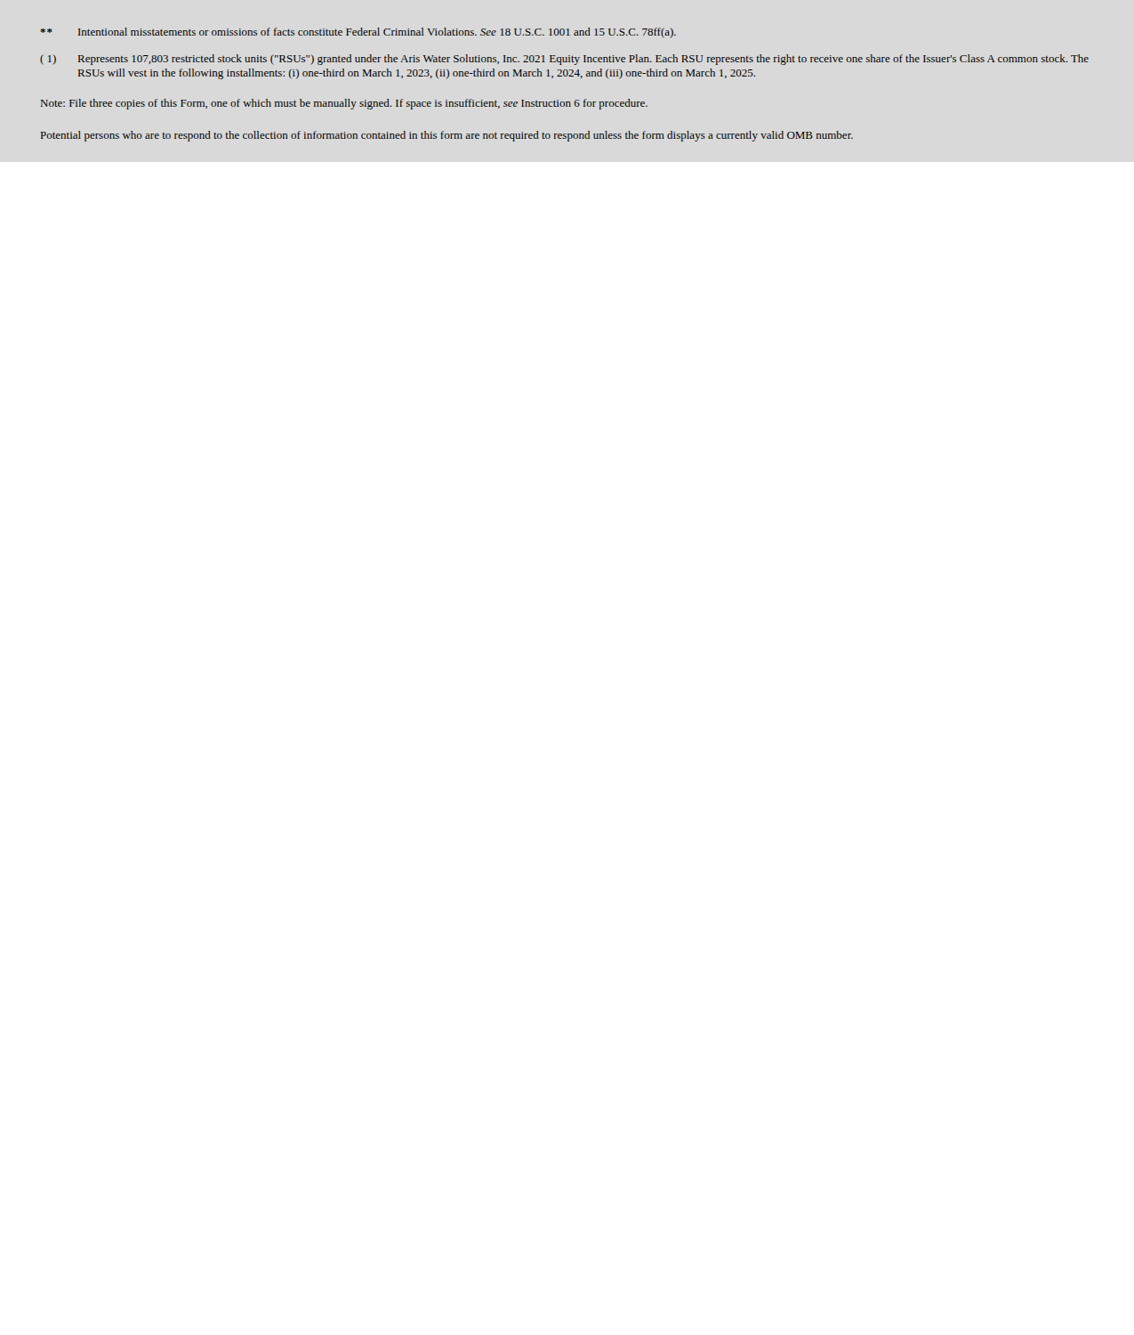| ** | Intentional misstatements or omissions of facts constitute Federal Criminal Violations. See 18 U.S.C. 1001 and 15 U.S.C. 78ff(a). |
| ( 1) | Represents 107,803 restricted stock units ("RSUs") granted under the Aris Water Solutions, Inc. 2021 Equity Incentive Plan. Each RSU represents the right to receive one share of the Issuer's Class A common stock. The RSUs will vest in the following installments: (i) one-third on March 1, 2023, (ii) one-third on March 1, 2024, and (iii) one-third on March 1, 2025. |
Note: File three copies of this Form, one of which must be manually signed. If space is insufficient, see Instruction 6 for procedure.
Potential persons who are to respond to the collection of information contained in this form are not required to respond unless the form displays a currently valid OMB number.